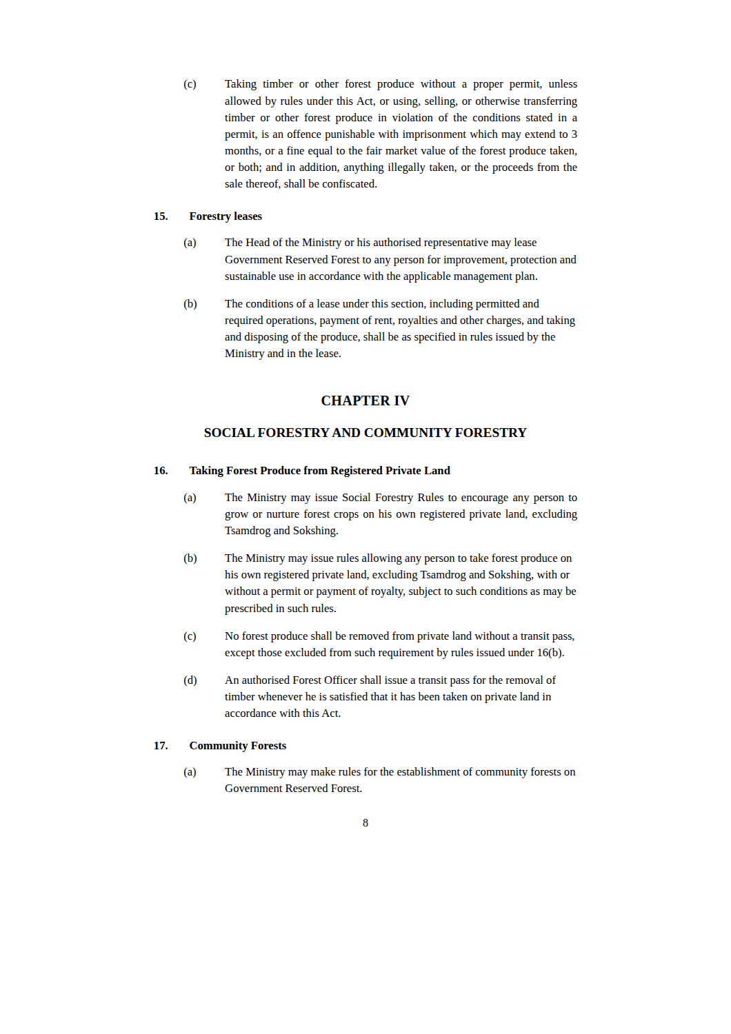(c)
Taking timber or other forest produce without a proper permit, unless allowed by rules under this Act, or using, selling, or otherwise transferring timber or other forest produce in violation of the conditions stated in a permit, is an offence punishable with imprisonment which may extend to 3 months, or a fine equal to the fair market value of the forest produce taken, or both; and in addition, anything illegally taken, or the proceeds from the sale thereof, shall be confiscated.
15.
Forestry leases
(a)
The Head of the Ministry or his authorised representative may lease Government Reserved Forest to any person for improvement, protection and sustainable use in accordance with the applicable management plan.
(b)
The conditions of a lease under this section, including permitted and required operations, payment of rent, royalties and other charges, and taking and disposing of the produce, shall be as specified in rules issued by the Ministry and in the lease.
CHAPTER IV
SOCIAL FORESTRY AND COMMUNITY FORESTRY
16.
Taking Forest Produce from Registered Private Land
(a)
The Ministry may issue Social Forestry Rules to encourage any person to grow or nurture forest crops on his own registered private land, excluding Tsamdrog and Sokshing.
(b)
The Ministry may issue rules allowing any person to take forest produce on his own registered private land, excluding Tsamdrog and Sokshing, with or without a permit or payment of royalty, subject to such conditions as may be prescribed in such rules.
(c)
No forest produce shall be removed from private land without a transit pass, except those excluded from such requirement by rules issued under 16(b).
(d)
An authorised Forest Officer shall issue a transit pass for the removal of timber whenever he is satisfied that it has been taken on private land in accordance with this Act.
17.
Community Forests
(a)
The Ministry may make rules for the establishment of community forests on Government Reserved Forest.
8